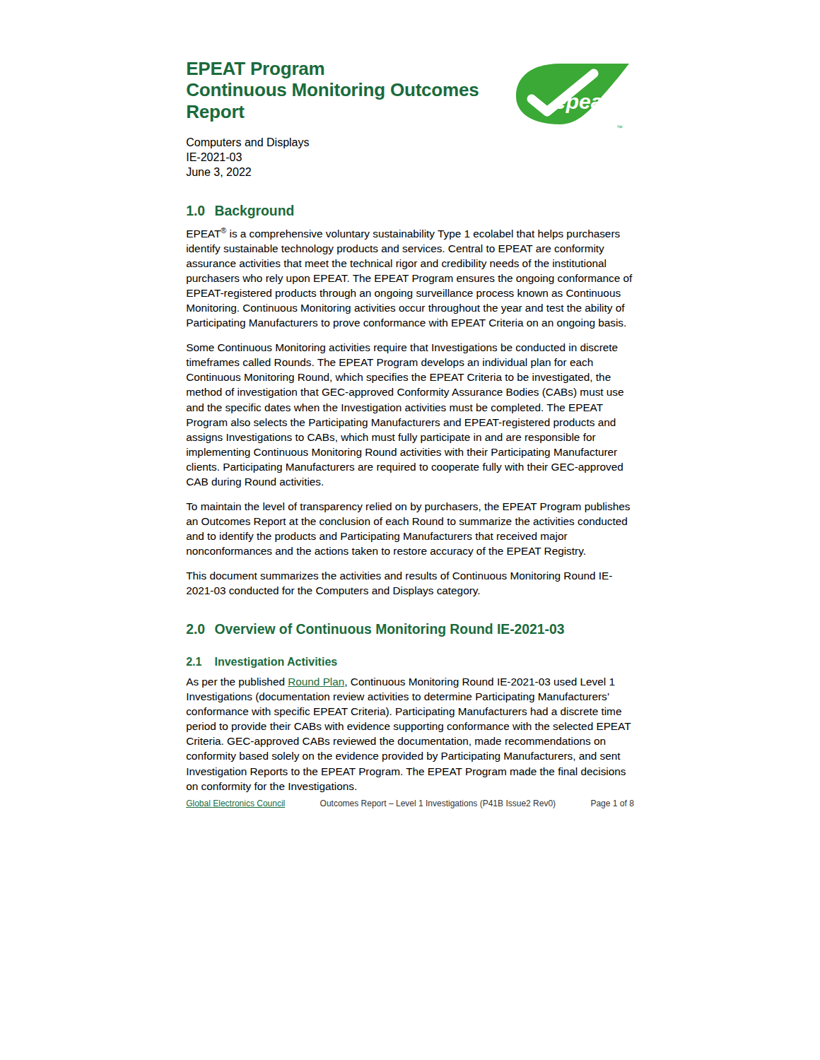EPEAT Program
Continuous Monitoring Outcomes Report
Computers and Displays
IE-2021-03
June 3, 2022
epeat ™
1.0 Background
EPEAT® is a comprehensive voluntary sustainability Type 1 ecolabel that helps purchasers identify sustainable technology products and services. Central to EPEAT are conformity assurance activities that meet the technical rigor and credibility needs of the institutional purchasers who rely upon EPEAT. The EPEAT Program ensures the ongoing conformance of EPEAT-registered products through an ongoing surveillance process known as Continuous Monitoring. Continuous Monitoring activities occur throughout the year and test the ability of Participating Manufacturers to prove conformance with EPEAT Criteria on an ongoing basis.
Some Continuous Monitoring activities require that Investigations be conducted in discrete timeframes called Rounds. The EPEAT Program develops an individual plan for each Continuous Monitoring Round, which specifies the EPEAT Criteria to be investigated, the method of investigation that GEC-approved Conformity Assurance Bodies (CABs) must use and the specific dates when the Investigation activities must be completed. The EPEAT Program also selects the Participating Manufacturers and EPEAT-registered products and assigns Investigations to CABs, which must fully participate in and are responsible for implementing Continuous Monitoring Round activities with their Participating Manufacturer clients. Participating Manufacturers are required to cooperate fully with their GEC-approved CAB during Round activities.
To maintain the level of transparency relied on by purchasers, the EPEAT Program publishes an Outcomes Report at the conclusion of each Round to summarize the activities conducted and to identify the products and Participating Manufacturers that received major nonconformances and the actions taken to restore accuracy of the EPEAT Registry.
This document summarizes the activities and results of Continuous Monitoring Round IE-2021-03 conducted for the Computers and Displays category.
2.0 Overview of Continuous Monitoring Round IE-2021-03
2.1 Investigation Activities
As per the published Round Plan, Continuous Monitoring Round IE-2021-03 used Level 1 Investigations (documentation review activities to determine Participating Manufacturers’ conformance with specific EPEAT Criteria). Participating Manufacturers had a discrete time period to provide their CABs with evidence supporting conformance with the selected EPEAT Criteria. GEC-approved CABs reviewed the documentation, made recommendations on conformity based solely on the evidence provided by Participating Manufacturers, and sent Investigation Reports to the EPEAT Program. The EPEAT Program made the final decisions on conformity for the Investigations.
Global Electronics Council
Outcomes Report – Level 1 Investigations (P41B Issue2 Rev0)
Page 1 of 8